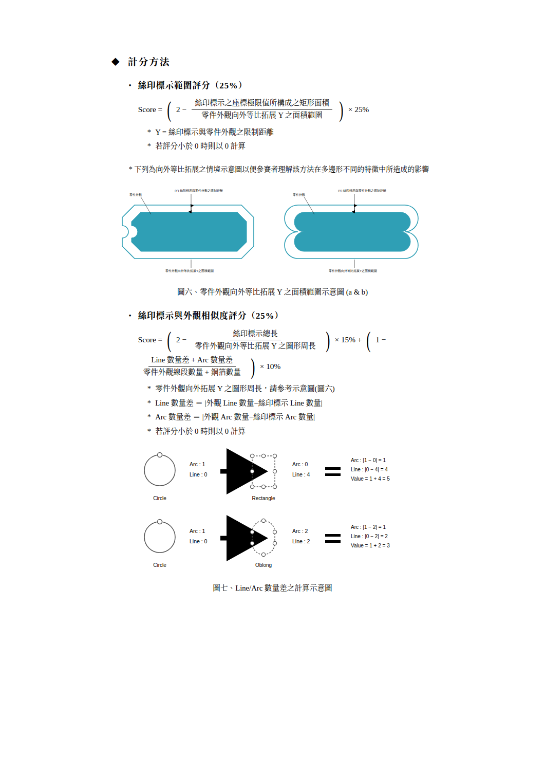◆ 計分方法
• 絲印標示範圍評分（25%）
Score = ( 2 − 絲印標示之座標極限值所構成之矩形面積 零件外觀向外等比拓展 Y 之面積範圍 ) × 25%
*Y = 絲印標示與零件外觀之限制距離
*若評分小於 0 時則以 0 計算
* 下列為向外等比拓展之情境示意圖以便參賽者理解該方法在多邊形不同的特徵中所造成的影響
零件外觀 (Y) 絲印標示與零件外觀之限制距離 零件外觀向外等比拓展Y之面積範圍
零件外觀 (Y) 絲印標示與零件外觀之限制距離 零件外觀向外等比拓展Y之面積範圍
圖六、零件外觀向外等比拓展 Y 之面積範圍示意圖 (a & b)
• 絲印標示與外觀相似度評分（25%）
Score = ( 2 − 絲印標示總長 零件外觀向外等比拓展 Y 之圖形周長 ) × 15% + ( 1 − Line 數量差 + Arc 數量差 零件外觀線段數量 + 銅箔數量 ) × 10%
*零件外觀向外拓展 Y 之圖形周長，請參考示意圖(圖六)
*Line 數量差 ＝ |外觀 Line 數量−絲印標示 Line 數量|
*Arc 數量差 ＝ |外觀 Arc 數量−絲印標示 Arc 數量|
*若評分小於 0 時則以 0 計算
Circle Arc : 1 Line : 0 Rectangle Arc : 0 Line : 4 Arc : |1 − 0| = 1 Line : |0 − 4| = 4 Value = 1 + 4 = 5 Circle Arc : 1 Line : 0 Oblong Arc : 2 Line : 2 Arc : |1 − 2| = 1 Line : |0 − 2| = 2 Value = 1 + 2 = 3
圖七、Line/Arc 數量差之計算示意圖